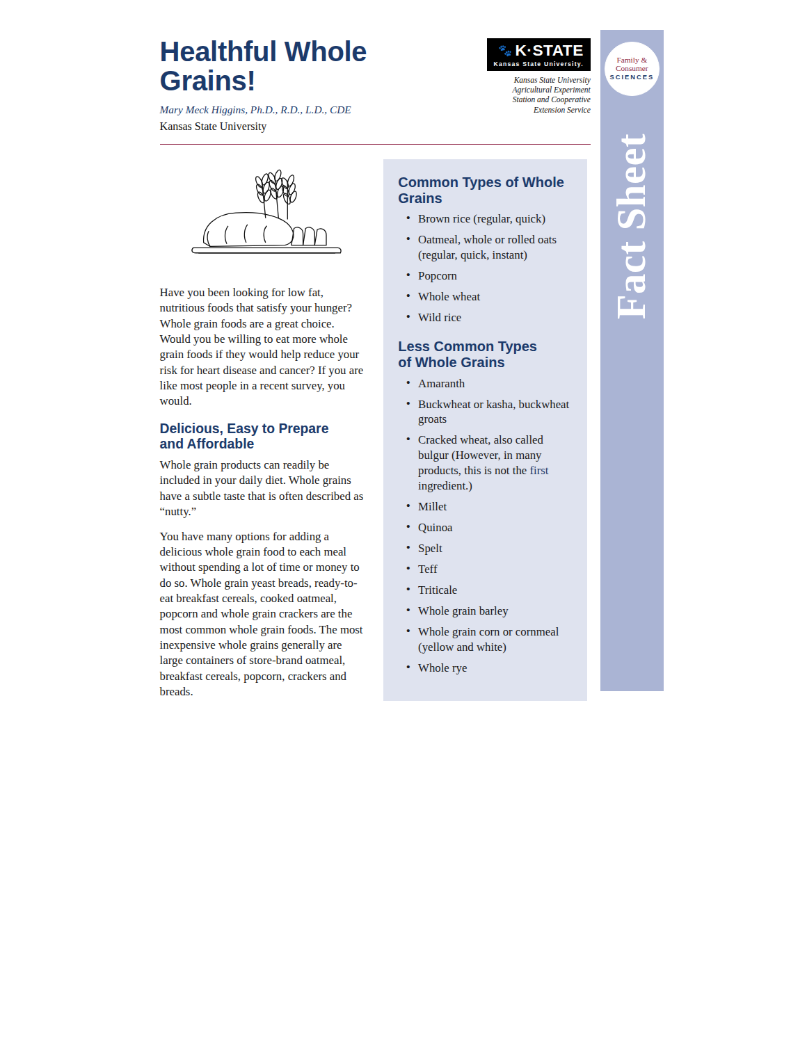Fact Sheet
Family & Consumer SCIENCES
Healthful Whole Grains!
Mary Meck Higgins, Ph.D., R.D., L.D., CDE
Kansas State University
🐾K·STATE Kansas State University.
Kansas State University
Agricultural Experiment
Station and Cooperative
Extension Service
Have you been looking for low fat, nutritious foods that satisfy your hunger? Whole grain foods are a great choice. Would you be willing to eat more whole grain foods if they would help reduce your risk for heart disease and cancer? If you are like most people in a recent survey, you would.
Delicious, Easy to Prepare
and Affordable
Whole grain products can readily be included in your daily diet. Whole grains have a subtle taste that is often described as “nutty.”
You have many options for adding a delicious whole grain food to each meal without spending a lot of time or money to do so. Whole grain yeast breads, ready-to-eat breakfast cereals, cooked oatmeal, popcorn and whole grain crackers are the most common whole grain foods. The most inexpensive whole grains generally are large containers of store-brand oatmeal, breakfast cereals, popcorn, crackers and breads.
Common Types of Whole Grains
Brown rice (regular, quick)
Oatmeal, whole or rolled oats (regular, quick, instant)
Popcorn
Whole wheat
Wild rice
Less Common Types
of Whole Grains
Amaranth
Buckwheat or kasha, buckwheat groats
Cracked wheat, also called bulgur (However, in many products, this is not the first ingredient.)
Millet
Quinoa
Spelt
Teff
Triticale
Whole grain barley
Whole grain corn or cornmeal (yellow and white)
Whole rye